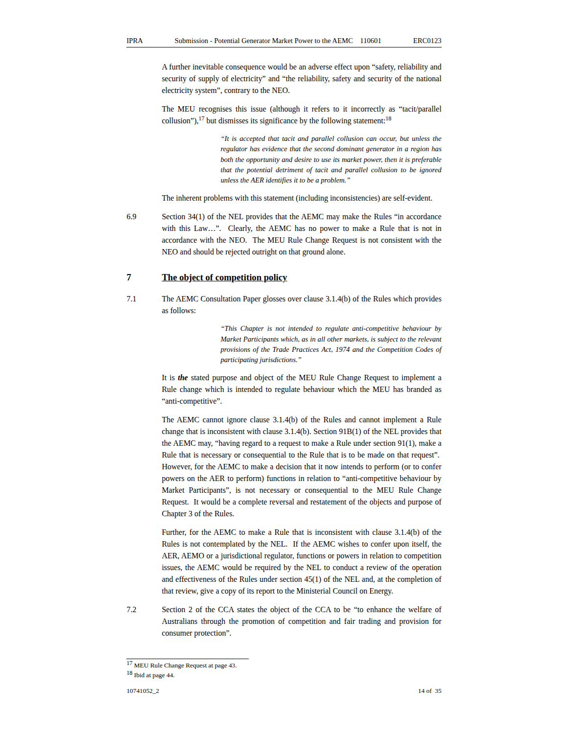IPRA Submission - Potential Generator Market Power to the AEMC 110601 ERC0123
A further inevitable consequence would be an adverse effect upon “safety, reliability and security of supply of electricity” and “the reliability, safety and security of the national electricity system”, contrary to the NEO.
The MEU recognises this issue (although it refers to it incorrectly as “tacit/parallel collusion”),17 but dismisses its significance by the following statement:18
“It is accepted that tacit and parallel collusion can occur, but unless the regulator has evidence that the second dominant generator in a region has both the opportunity and desire to use its market power, then it is preferable that the potential detriment of tacit and parallel collusion to be ignored unless the AER identifies it to be a problem.”
The inherent problems with this statement (including inconsistencies) are self-evident.
6.9
Section 34(1) of the NEL provides that the AEMC may make the Rules “in accordance with this Law…”. Clearly, the AEMC has no power to make a Rule that is not in accordance with the NEO. The MEU Rule Change Request is not consistent with the NEO and should be rejected outright on that ground alone.
7 The object of competition policy
7.1
The AEMC Consultation Paper glosses over clause 3.1.4(b) of the Rules which provides as follows:
“This Chapter is not intended to regulate anti-competitive behaviour by Market Participants which, as in all other markets, is subject to the relevant provisions of the Trade Practices Act, 1974 and the Competition Codes of participating jurisdictions.”
It is the stated purpose and object of the MEU Rule Change Request to implement a Rule change which is intended to regulate behaviour which the MEU has branded as “anti-competitive”.
The AEMC cannot ignore clause 3.1.4(b) of the Rules and cannot implement a Rule change that is inconsistent with clause 3.1.4(b). Section 91B(1) of the NEL provides that the AEMC may, “having regard to a request to make a Rule under section 91(1), make a Rule that is necessary or consequential to the Rule that is to be made on that request”. However, for the AEMC to make a decision that it now intends to perform (or to confer powers on the AER to perform) functions in relation to “anti-competitive behaviour by Market Participants”, is not necessary or consequential to the MEU Rule Change Request. It would be a complete reversal and restatement of the objects and purpose of Chapter 3 of the Rules.
Further, for the AEMC to make a Rule that is inconsistent with clause 3.1.4(b) of the Rules is not contemplated by the NEL. If the AEMC wishes to confer upon itself, the AER, AEMO or a jurisdictional regulator, functions or powers in relation to competition issues, the AEMC would be required by the NEL to conduct a review of the operation and effectiveness of the Rules under section 45(1) of the NEL and, at the completion of that review, give a copy of its report to the Ministerial Council on Energy.
7.2
Section 2 of the CCA states the object of the CCA to be “to enhance the welfare of Australians through the promotion of competition and fair trading and provision for consumer protection”.
17 MEU Rule Change Request at page 43.
18 Ibid at page 44.
10741052_2 14 of 35